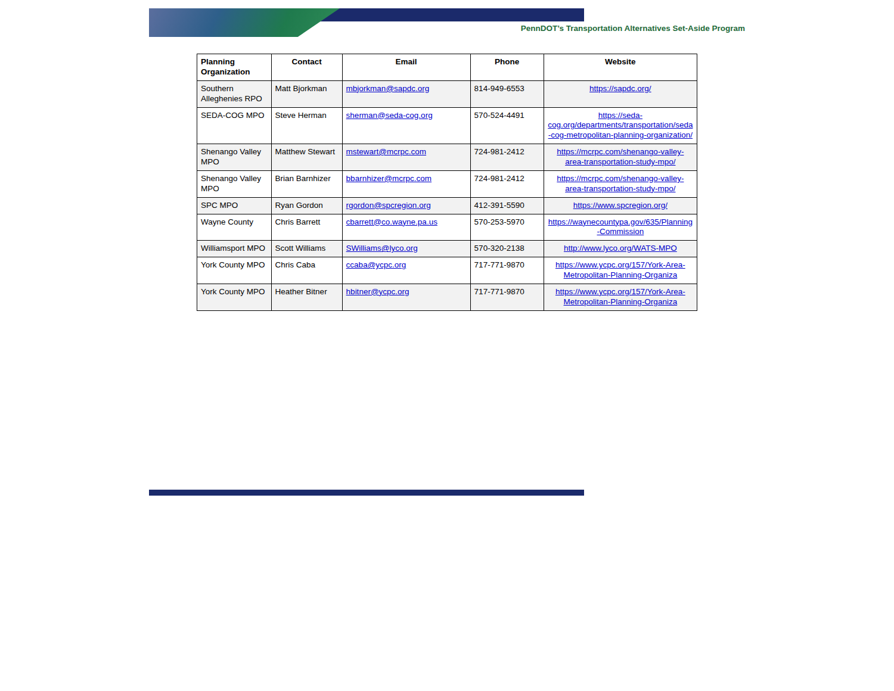PennDOT’s Transportation Alternatives Set-Aside Program
| Planning Organization | Contact | Email | Phone | Website |
| --- | --- | --- | --- | --- |
| Southern Alleghenies RPO | Matt Bjorkman | mbjorkman@sapdc.org | 814-949-6553 | https://sapdc.org/ |
| SEDA-COG MPO | Steve Herman | sherman@seda-cog.org | 570-524-4491 | https://seda-cog.org/departments/transportation/seda-cog-metropolitan-planning-organization/ |
| Shenango Valley MPO | Matthew Stewart | mstewart@mcrpc.com | 724-981-2412 | https://mcrpc.com/shenango-valley-area-transportation-study-mpo/ |
| Shenango Valley MPO | Brian Barnhizer | bbarnhizer@mcrpc.com | 724-981-2412 | https://mcrpc.com/shenango-valley-area-transportation-study-mpo/ |
| SPC MPO | Ryan Gordon | rgordon@spcregion.org | 412-391-5590 | https://www.spcregion.org/ |
| Wayne County | Chris Barrett | cbarrett@co.wayne.pa.us | 570-253-5970 | https://waynecountypa.gov/635/Planning-Commission |
| Williamsport MPO | Scott Williams | SWilliams@lyco.org | 570-320-2138 | http://www.lyco.org/WATS-MPO |
| York County MPO | Chris Caba | ccaba@ycpc.org | 717-771-9870 | https://www.ycpc.org/157/York-Area-Metropolitan-Planning-Organiza |
| York County MPO | Heather Bitner | hbitner@ycpc.org | 717-771-9870 | https://www.ycpc.org/157/York-Area-Metropolitan-Planning-Organiza |